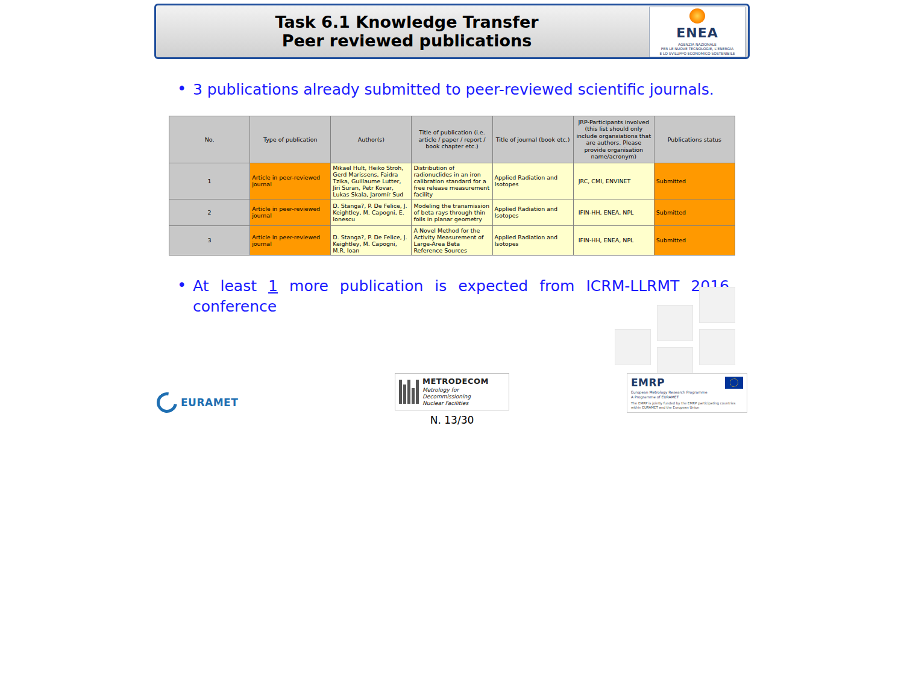Task 6.1 Knowledge Transfer
Peer reviewed publications
ENEA
AGENZIA NAZIONALE
PER LE NUOVE TECNOLOGIE, L'ENERGIA
E LO SVILUPPO ECONOMICO SOSTENIBILE
3 publications already submitted to peer-reviewed scientific journals.
| No. | Type of publication | Author(s) | Title of publication (i.e. article / paper / report / book chapter etc.) | Title of journal (book etc.) | JRP-Participants involved (this list should only include organsiations that are authors. Please provide organisation name/acronym) | Publications status |
| --- | --- | --- | --- | --- | --- | --- |
| 1 | Article in peer-reviewed journal | Mikael Hult, Heiko Stroh, Gerd Marissens, Faidra Tzika, Guillaume Lutter, Jiri Suran, Petr Kovar, Lukas Skala, Jaromír Sud | Distribution of radionuclides in an iron calibration standard for a free release measurement facility | Applied Radiation and Isotopes | JRC, CMI, ENVINET | Submitted |
| 2 | Article in peer-reviewed journal | D. Stanga?, P. De Felice, J. Keightley, M. Capogni, E. Ionescu | Modeling the transmission of beta rays through thin foils in planar geometry | Applied Radiation and Isotopes | IFIN-HH, ENEA, NPL | Submitted |
| 3 | Article in peer-reviewed journal | D. Stanga?, P. De Felice, J. Keightley, M. Capogni, M.R. Ioan | A Novel Method for the Activity Measurement of Large-Area Beta Reference Sources | Applied Radiation and Isotopes | IFIN-HH, ENEA, NPL | Submitted |
At least 1 more publication is expected from ICRM-LLRMT 2016 conference
EURAMET
METRODECOM
Metrology for
Decommissioning
Nuclear Facilities
N. 13/30
EMRP
European Metrology Research Programme
A Programme of EURAMET
The EMRP is jointly funded by the EMRP participating countries within EURAMET and the European Union